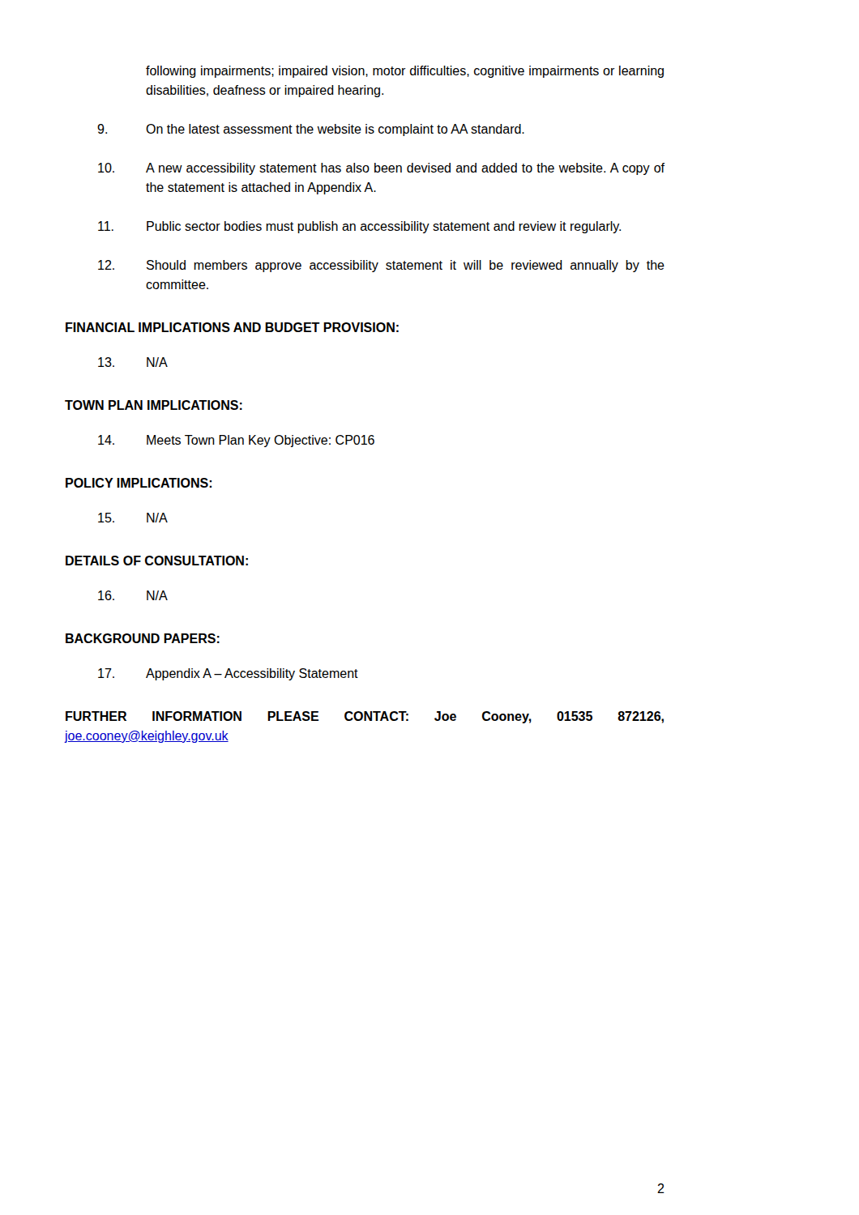following impairments; impaired vision, motor difficulties, cognitive impairments or learning disabilities, deafness or impaired hearing.
9. On the latest assessment the website is complaint to AA standard.
10. A new accessibility statement has also been devised and added to the website. A copy of the statement is attached in Appendix A.
11. Public sector bodies must publish an accessibility statement and review it regularly.
12. Should members approve accessibility statement it will be reviewed annually by the committee.
Financial Implications and Budget Provision:
13. N/A
Town Plan Implications:
14. Meets Town Plan Key Objective: CP016
Policy Implications:
15. N/A
Details of Consultation:
16. N/A
Background Papers:
17. Appendix A – Accessibility Statement
FURTHER INFORMATION PLEASE CONTACT: Joe Cooney, 01535 872126, joe.cooney@keighley.gov.uk
2